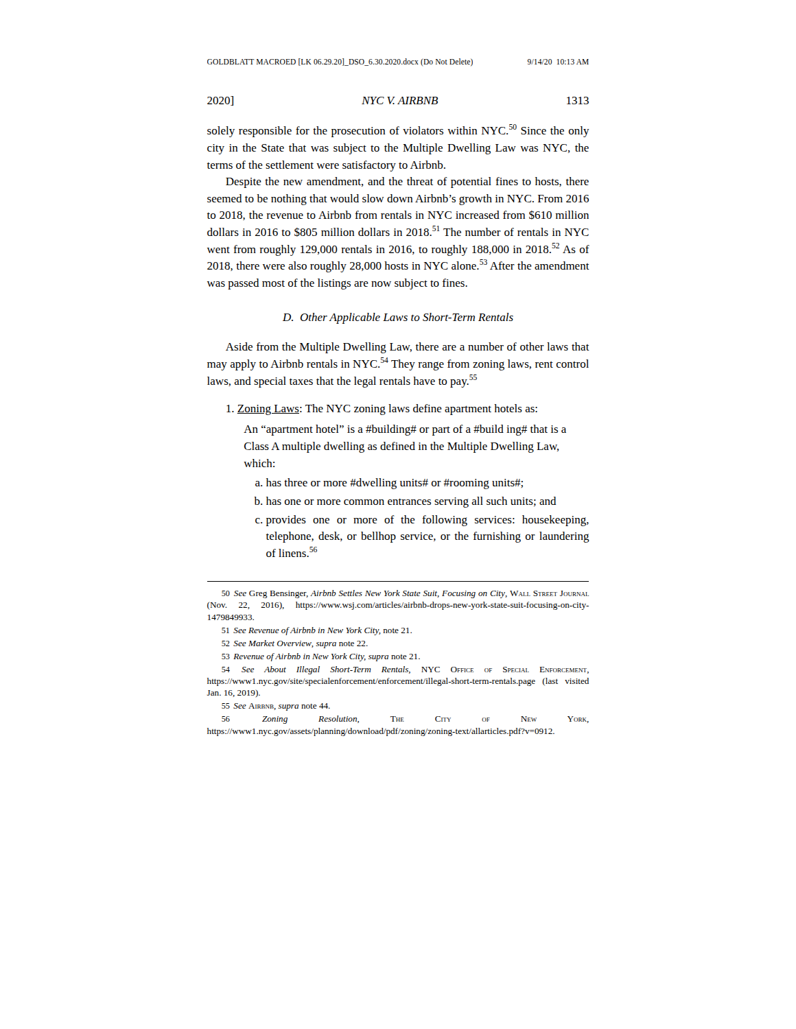GOLDBLATT MACROED [LK 06.29.20]_DSO_6.30.2020.docx (Do Not Delete) 9/14/20 10:13 AM
2020] NYC V. AIRBNB 1313
solely responsible for the prosecution of violators within NYC.50 Since the only city in the State that was subject to the Multiple Dwelling Law was NYC, the terms of the settlement were satisfactory to Airbnb.
Despite the new amendment, and the threat of potential fines to hosts, there seemed to be nothing that would slow down Airbnb’s growth in NYC. From 2016 to 2018, the revenue to Airbnb from rentals in NYC increased from $610 million dollars in 2016 to $805 million dollars in 2018.51 The number of rentals in NYC went from roughly 129,000 rentals in 2016, to roughly 188,000 in 2018.52 As of 2018, there were also roughly 28,000 hosts in NYC alone.53 After the amendment was passed most of the listings are now subject to fines.
D. Other Applicable Laws to Short-Term Rentals
Aside from the Multiple Dwelling Law, there are a number of other laws that may apply to Airbnb rentals in NYC.54 They range from zoning laws, rent control laws, and special taxes that the legal rentals have to pay.55
Zoning Laws: The NYC zoning laws define apartment hotels as:
An “apartment hotel” is a #building# or part of a #build ing# that is a Class A multiple dwelling as defined in the Multiple Dwelling Law, which:
has three or more #dwelling units# or #rooming units#;
has one or more common entrances serving all such units; and
provides one or more of the following services: housekeeping, telephone, desk, or bellhop service, or the furnishing or laundering of linens.56
50 See Greg Bensinger, Airbnb Settles New York State Suit, Focusing on City, Wall Street Journal (Nov. 22, 2016), https://www.wsj.com/articles/airbnb-drops-new-york-state-suit-focusing-on-city-1479849933.
51 See Revenue of Airbnb in New York City, note 21.
52 See Market Overview, supra note 22.
53 Revenue of Airbnb in New York City, supra note 21.
54 See About Illegal Short-Term Rentals, NYC Office of Special Enforcement, https://www1.nyc.gov/site/specialenforcement/enforcement/illegal-short-term-rentals.page (last visited Jan. 16, 2019).
55 See Airbnb, supra note 44.
56 Zoning Resolution, The City of New York, https://www1.nyc.gov/assets/planning/download/pdf/zoning/zoning-text/allarticles.pdf?v=0912.